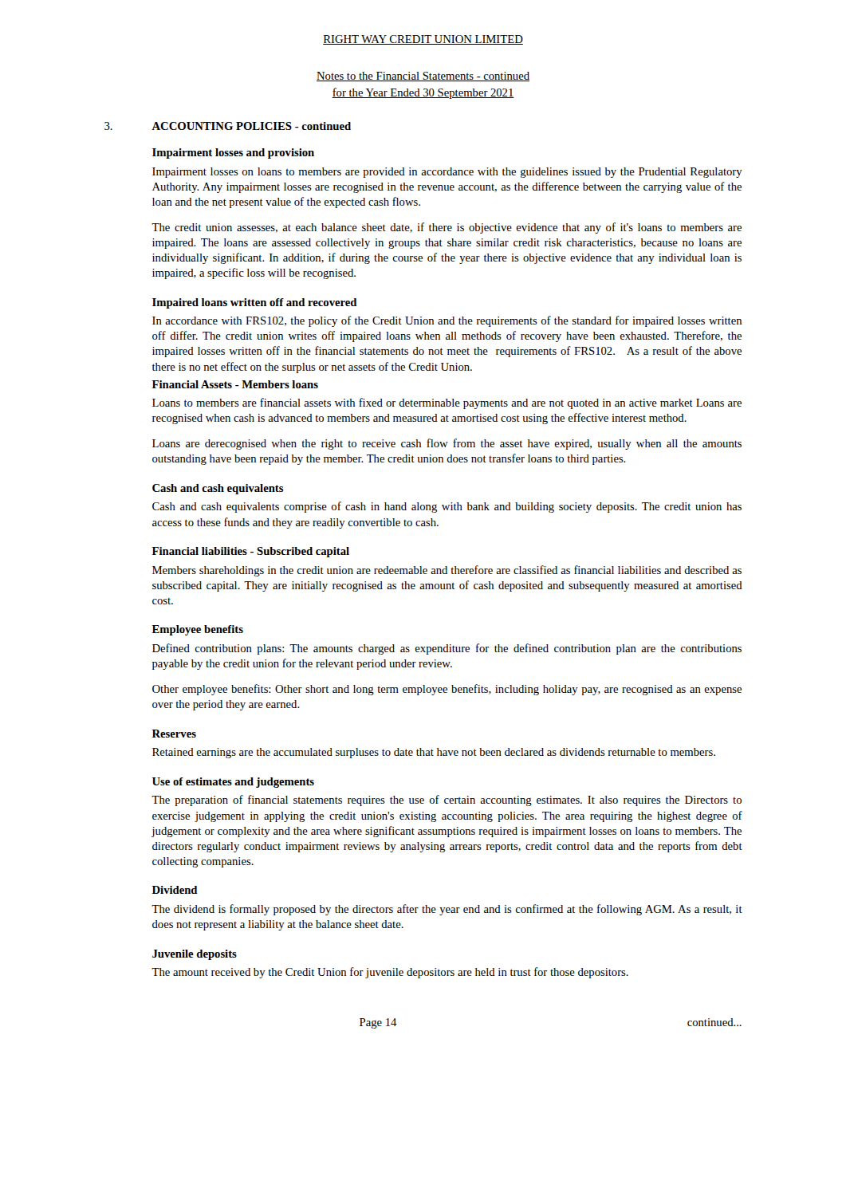RIGHT WAY CREDIT UNION LIMITED
Notes to the Financial Statements - continued
for the Year Ended 30 September 2021
3.
ACCOUNTING POLICIES - continued
Impairment losses and provision
Impairment losses on loans to members are provided in accordance with the guidelines issued by the Prudential Regulatory Authority. Any impairment losses are recognised in the revenue account, as the difference between the carrying value of the loan and the net present value of the expected cash flows.
The credit union assesses, at each balance sheet date, if there is objective evidence that any of it's loans to members are impaired. The loans are assessed collectively in groups that share similar credit risk characteristics, because no loans are individually significant. In addition, if during the course of the year there is objective evidence that any individual loan is impaired, a specific loss will be recognised.
Impaired loans written off and recovered
In accordance with FRS102, the policy of the Credit Union and the requirements of the standard for impaired losses written off differ. The credit union writes off impaired loans when all methods of recovery have been exhausted. Therefore, the impaired losses written off in the financial statements do not meet the requirements of FRS102. As a result of the above there is no net effect on the surplus or net assets of the Credit Union.
Financial Assets - Members loans
Loans to members are financial assets with fixed or determinable payments and are not quoted in an active market Loans are recognised when cash is advanced to members and measured at amortised cost using the effective interest method.
Loans are derecognised when the right to receive cash flow from the asset have expired, usually when all the amounts outstanding have been repaid by the member. The credit union does not transfer loans to third parties.
Cash and cash equivalents
Cash and cash equivalents comprise of cash in hand along with bank and building society deposits. The credit union has access to these funds and they are readily convertible to cash.
Financial liabilities - Subscribed capital
Members shareholdings in the credit union are redeemable and therefore are classified as financial liabilities and described as subscribed capital. They are initially recognised as the amount of cash deposited and subsequently measured at amortised cost.
Employee benefits
Defined contribution plans: The amounts charged as expenditure for the defined contribution plan are the contributions payable by the credit union for the relevant period under review.
Other employee benefits: Other short and long term employee benefits, including holiday pay, are recognised as an expense over the period they are earned.
Reserves
Retained earnings are the accumulated surpluses to date that have not been declared as dividends returnable to members.
Use of estimates and judgements
The preparation of financial statements requires the use of certain accounting estimates. It also requires the Directors to exercise judgement in applying the credit union's existing accounting policies. The area requiring the highest degree of judgement or complexity and the area where significant assumptions required is impairment losses on loans to members. The directors regularly conduct impairment reviews by analysing arrears reports, credit control data and the reports from debt collecting companies.
Dividend
The dividend is formally proposed by the directors after the year end and is confirmed at the following AGM. As a result, it does not represent a liability at the balance sheet date.
Juvenile deposits
The amount received by the Credit Union for juvenile depositors are held in trust for those depositors.
Page 14
continued...